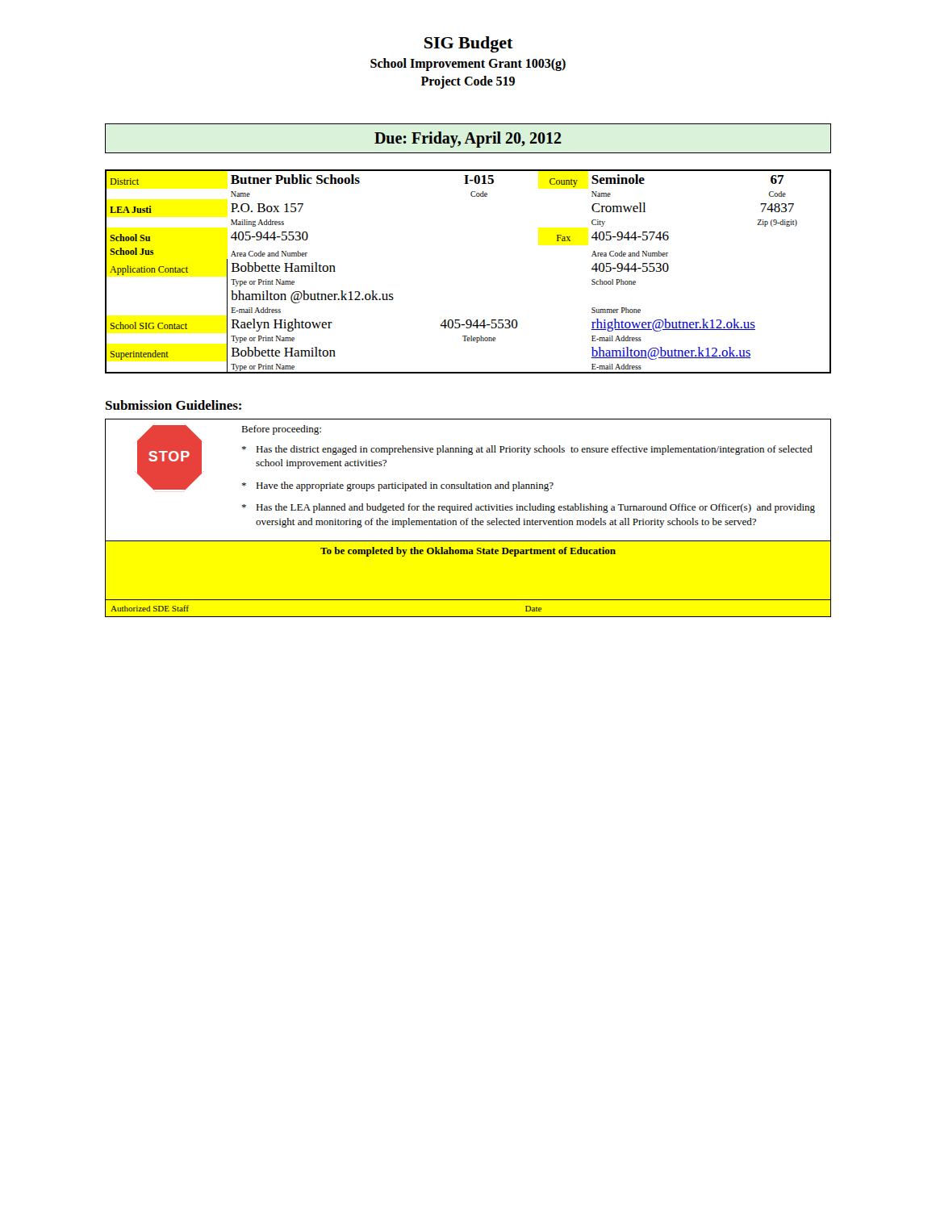SIG Budget
School Improvement Grant 1003(g)
Project Code 519
Due: Friday, April 20, 2012
| District | Butner Public Schools | I-015 | County | Seminole | 67 |
| | Name | Code | | Name | Code |
| LEA Justi | P.O. Box 157 | | Cromwell | 74837 |
| | Mailing Address | | City | Zip (9-digit) |
| School Su | 405-944-5530 | | Fax | 405-944-5746 |
| School Jus | Area Code and Number | | Area Code and Number |
| Application Contact | Bobbette Hamilton | | 405-944-5530 |
| | Type or Print Name | | School Phone |
| | bhamilton @butner.k12.ok.us | | |
| | E-mail Address | | Summer Phone |
| School SIG Contact | Raelyn Hightower | 405-944-5530 | | rhightower@butner.k12.ok.us |
| | Type or Print Name | Telephone | | E-mail Address |
| Superintendent | Bobbette Hamilton | | bhamilton@butner.k12.ok.us |
| | Type or Print Name | | E-mail Address |
Submission Guidelines:
| STOP | Before proceeding: Has the district engaged in comprehensive planning at all Priority schools to ensure effective implementation/integration of selected school improvement activities? Have the appropriate groups participated in consultation and planning? Has the LEA planned and budgeted for the required activities including establishing a Turnaround Office or Officer(s) and providing oversight and monitoring of the implementation of the selected intervention models at all Priority schools to be served? |
| To be completed by the Oklahoma State Department of Education |
| Authorized SDE Staff | Date |